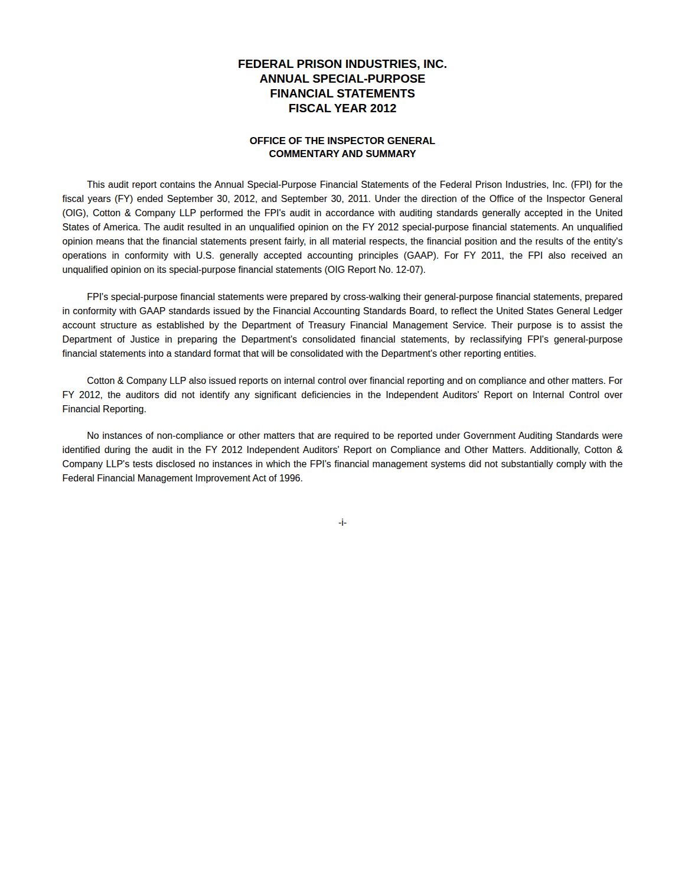FEDERAL PRISON INDUSTRIES, INC.
ANNUAL SPECIAL-PURPOSE
FINANCIAL STATEMENTS
FISCAL YEAR 2012
OFFICE OF THE INSPECTOR GENERAL
COMMENTARY AND SUMMARY
This audit report contains the Annual Special-Purpose Financial Statements of the Federal Prison Industries, Inc. (FPI) for the fiscal years (FY) ended September 30, 2012, and September 30, 2011. Under the direction of the Office of the Inspector General (OIG), Cotton & Company LLP performed the FPI's audit in accordance with auditing standards generally accepted in the United States of America. The audit resulted in an unqualified opinion on the FY 2012 special-purpose financial statements. An unqualified opinion means that the financial statements present fairly, in all material respects, the financial position and the results of the entity's operations in conformity with U.S. generally accepted accounting principles (GAAP). For FY 2011, the FPI also received an unqualified opinion on its special-purpose financial statements (OIG Report No. 12-07).
FPI's special-purpose financial statements were prepared by cross-walking their general-purpose financial statements, prepared in conformity with GAAP standards issued by the Financial Accounting Standards Board, to reflect the United States General Ledger account structure as established by the Department of Treasury Financial Management Service. Their purpose is to assist the Department of Justice in preparing the Department's consolidated financial statements, by reclassifying FPI's general-purpose financial statements into a standard format that will be consolidated with the Department's other reporting entities.
Cotton & Company LLP also issued reports on internal control over financial reporting and on compliance and other matters. For FY 2012, the auditors did not identify any significant deficiencies in the Independent Auditors' Report on Internal Control over Financial Reporting.
No instances of non-compliance or other matters that are required to be reported under Government Auditing Standards were identified during the audit in the FY 2012 Independent Auditors' Report on Compliance and Other Matters. Additionally, Cotton & Company LLP's tests disclosed no instances in which the FPI's financial management systems did not substantially comply with the Federal Financial Management Improvement Act of 1996.
-i-